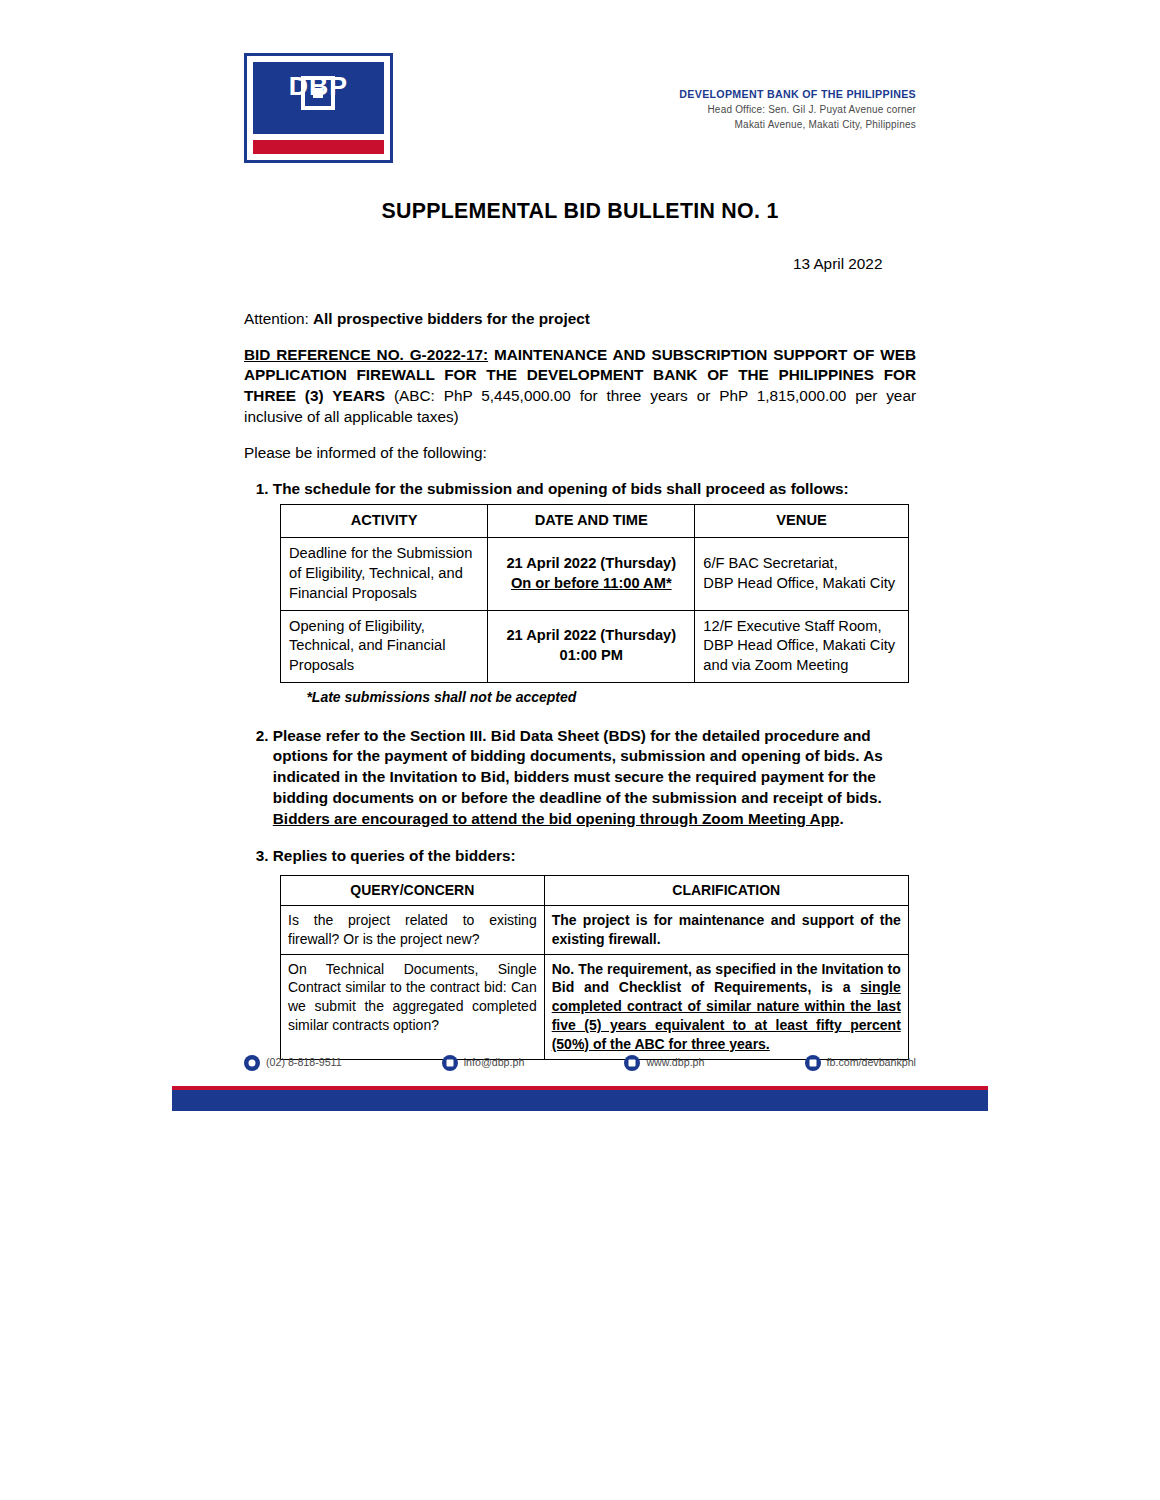DBP
DEVELOPMENT BANK OF THE PHILIPPINES
Head Office: Sen. Gil J. Puyat Avenue corner
Makati Avenue, Makati City, Philippines
SUPPLEMENTAL BID BULLETIN NO. 1
13 April 2022
Attention: All prospective bidders for the project
BID REFERENCE NO. G-2022-17: MAINTENANCE AND SUBSCRIPTION SUPPORT OF WEB APPLICATION FIREWALL FOR THE DEVELOPMENT BANK OF THE PHILIPPINES FOR THREE (3) YEARS (ABC: PhP 5,445,000.00 for three years or PhP 1,815,000.00 per year inclusive of all applicable taxes)
Please be informed of the following:
The schedule for the submission and opening of bids shall proceed as follows:
| ACTIVITY | DATE AND TIME | VENUE |
| --- | --- | --- |
| Deadline for the Submission of Eligibility, Technical, and Financial Proposals | 21 April 2022 (Thursday) On or before 11:00 AM* | 6/F BAC Secretariat, DBP Head Office, Makati City |
| Opening of Eligibility, Technical, and Financial Proposals | 21 April 2022 (Thursday) 01:00 PM | 12/F Executive Staff Room, DBP Head Office, Makati City and via Zoom Meeting |
*Late submissions shall not be accepted
Please refer to the Section III. Bid Data Sheet (BDS) for the detailed procedure and options for the payment of bidding documents, submission and opening of bids. As indicated in the Invitation to Bid, bidders must secure the required payment for the bidding documents on or before the deadline of the submission and receipt of bids. Bidders are encouraged to attend the bid opening through Zoom Meeting App.
Replies to queries of the bidders:
| QUERY/CONCERN | CLARIFICATION |
| --- | --- |
| Is the project related to existing firewall? Or is the project new? | The project is for maintenance and support of the existing firewall. |
| On Technical Documents, Single Contract similar to the contract bid: Can we submit the aggregated completed similar contracts option? | No. The requirement, as specified in the Invitation to Bid and Checklist of Requirements, is a single completed contract of similar nature within the last five (5) years equivalent to at least fifty percent (50%) of the ABC for three years. |
(02) 8-818-9511
info@dbp.ph
www.dbp.ph
fb.com/devbankphl